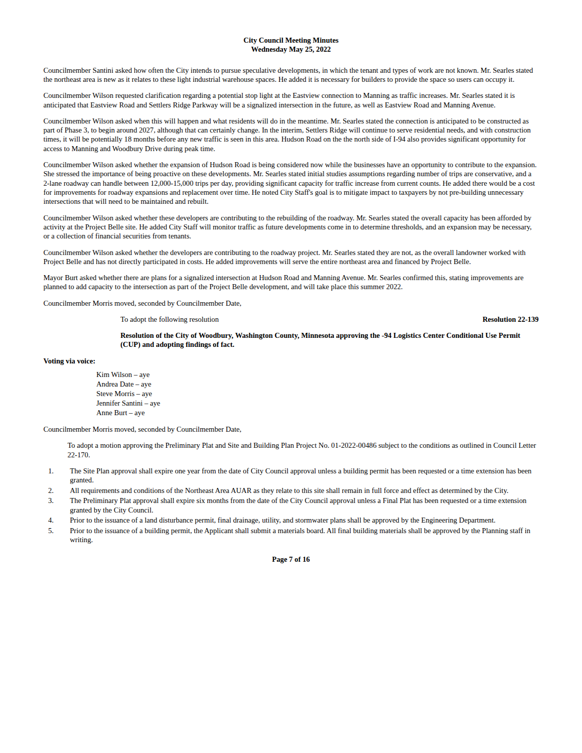City Council Meeting Minutes
Wednesday May 25, 2022
Councilmember Santini asked how often the City intends to pursue speculative developments, in which the tenant and types of work are not known. Mr. Searles stated the northeast area is new as it relates to these light industrial warehouse spaces. He added it is necessary for builders to provide the space so users can occupy it.
Councilmember Wilson requested clarification regarding a potential stop light at the Eastview connection to Manning as traffic increases. Mr. Searles stated it is anticipated that Eastview Road and Settlers Ridge Parkway will be a signalized intersection in the future, as well as Eastview Road and Manning Avenue.
Councilmember Wilson asked when this will happen and what residents will do in the meantime. Mr. Searles stated the connection is anticipated to be constructed as part of Phase 3, to begin around 2027, although that can certainly change. In the interim, Settlers Ridge will continue to serve residential needs, and with construction times, it will be potentially 18 months before any new traffic is seen in this area. Hudson Road on the the north side of I-94 also provides significant opportunity for access to Manning and Woodbury Drive during peak time.
Councilmember Wilson asked whether the expansion of Hudson Road is being considered now while the businesses have an opportunity to contribute to the expansion. She stressed the importance of being proactive on these developments. Mr. Searles stated initial studies assumptions regarding number of trips are conservative, and a 2-lane roadway can handle between 12,000-15,000 trips per day, providing significant capacity for traffic increase from current counts. He added there would be a cost for improvements for roadway expansions and replacement over time. He noted City Staff's goal is to mitigate impact to taxpayers by not pre-building unnecessary intersections that will need to be maintained and rebuilt.
Councilmember Wilson asked whether these developers are contributing to the rebuilding of the roadway. Mr. Searles stated the overall capacity has been afforded by activity at the Project Belle site. He added City Staff will monitor traffic as future developments come in to determine thresholds, and an expansion may be necessary, or a collection of financial securities from tenants.
Councilmember Wilson asked whether the developers are contributing to the roadway project. Mr. Searles stated they are not, as the overall landowner worked with Project Belle and has not directly participated in costs. He added improvements will serve the entire northeast area and financed by Project Belle.
Mayor Burt asked whether there are plans for a signalized intersection at Hudson Road and Manning Avenue. Mr. Searles confirmed this, stating improvements are planned to add capacity to the intersection as part of the Project Belle development, and will take place this summer 2022.
Councilmember Morris moved, seconded by Councilmember Date,
Resolution 22-139 To adopt the following resolution
Resolution of the City of Woodbury, Washington County, Minnesota approving the -94 Logistics Center Conditional Use Permit (CUP) and adopting findings of fact.
Voting via voice:
Kim Wilson – aye
Andrea Date – aye
Steve Morris – aye
Jennifer Santini – aye
Anne Burt – aye
Councilmember Morris moved, seconded by Councilmember Date,
To adopt a motion approving the Preliminary Plat and Site and Building Plan Project No. 01-2022-00486 subject to the conditions as outlined in Council Letter 22-170.
The Site Plan approval shall expire one year from the date of City Council approval unless a building permit has been requested or a time extension has been granted.
All requirements and conditions of the Northeast Area AUAR as they relate to this site shall remain in full force and effect as determined by the City.
The Preliminary Plat approval shall expire six months from the date of the City Council approval unless a Final Plat has been requested or a time extension granted by the City Council.
Prior to the issuance of a land disturbance permit, final drainage, utility, and stormwater plans shall be approved by the Engineering Department.
Prior to the issuance of a building permit, the Applicant shall submit a materials board. All final building materials shall be approved by the Planning staff in writing.
Page 7 of 16